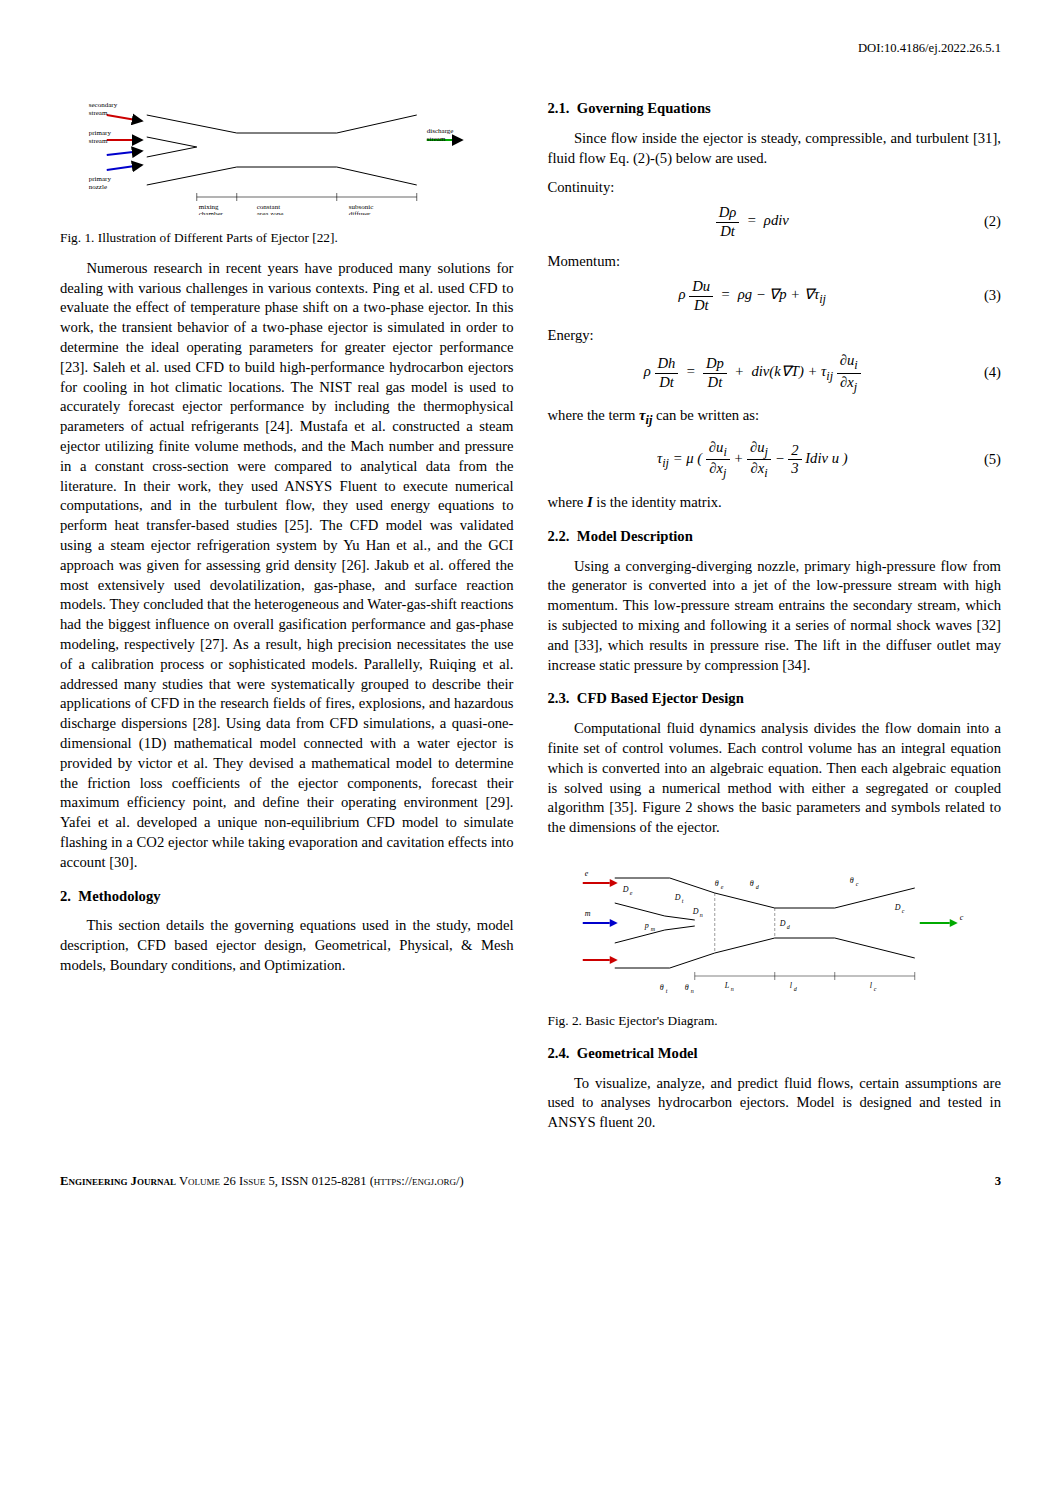DOI:10.4186/ej.2022.26.5.1
secondary stream primary stream primary nozzle discharge stream mixing chamber constant area zone subsonic diffuser
Fig. 1. Illustration of Different Parts of Ejector [22].
Numerous research in recent years have produced many solutions for dealing with various challenges in various contexts. Ping et al. used CFD to evaluate the effect of temperature phase shift on a two-phase ejector. In this work, the transient behavior of a two-phase ejector is simulated in order to determine the ideal operating parameters for greater ejector performance [23]. Saleh et al. used CFD to build high-performance hydrocarbon ejectors for cooling in hot climatic locations. The NIST real gas model is used to accurately forecast ejector performance by including the thermophysical parameters of actual refrigerants [24]. Mustafa et al. constructed a steam ejector utilizing finite volume methods, and the Mach number and pressure in a constant cross-section were compared to analytical data from the literature. In their work, they used ANSYS Fluent to execute numerical computations, and in the turbulent flow, they used energy equations to perform heat transfer-based studies [25]. The CFD model was validated using a steam ejector refrigeration system by Yu Han et al., and the GCI approach was given for assessing grid density [26]. Jakub et al. offered the most extensively used devolatilization, gas-phase, and surface reaction models. They concluded that the heterogeneous and Water-gas-shift reactions had the biggest influence on overall gasification performance and gas-phase modeling, respectively [27]. As a result, high precision necessitates the use of a calibration process or sophisticated models. Parallelly, Ruiqing et al. addressed many studies that were systematically grouped to describe their applications of CFD in the research fields of fires, explosions, and hazardous discharge dispersions [28]. Using data from CFD simulations, a quasi-one-dimensional (1D) mathematical model connected with a water ejector is provided by victor et al. They devised a mathematical model to determine the friction loss coefficients of the ejector components, forecast their maximum efficiency point, and define their operating environment [29]. Yafei et al. developed a unique non-equilibrium CFD model to simulate flashing in a CO2 ejector while taking evaporation and cavitation effects into account [30].
2. Methodology
This section details the governing equations used in the study, model description, CFD based ejector design, Geometrical, Physical, & Mesh models, Boundary conditions, and Optimization.
2.1. Governing Equations
Since flow inside the ejector is steady, compressible, and turbulent [31], fluid flow Eq. (2)-(5) below are used.
Continuity:
Dρ Dt = ρdiv
(2)
Momentum:
ρ Du Dt = ρg − ∇p + ∇τij
(3)
Energy:
ρ Dh Dt = Dp Dt + div(k∇T) + τij ∂ui∂xj
(4)
where the term τij can be written as:
τij = μ ( ∂ui∂xj + ∂uj∂xi − 23 Idiv u )
(5)
where I is the identity matrix.
2.2. Model Description
Using a converging-diverging nozzle, primary high-pressure flow from the generator is converted into a jet of the low-pressure stream with high momentum. This low-pressure stream entrains the secondary stream, which is subjected to mixing and following it a series of normal shock waves [32] and [33], which results in pressure rise. The lift in the diffuser outlet may increase static pressure by compression [34].
2.3. CFD Based Ejector Design
Computational fluid dynamics analysis divides the flow domain into a finite set of control volumes. Each control volume has an integral equation which is converted into an algebraic equation. Then each algebraic equation is solved using a numerical method with either a segregated or coupled algorithm [35]. Figure 2 shows the basic parameters and symbols related to the dimensions of the ejector.
e m c De Dt Dn Dd Dc pm θe θd θc θt θn Ln ld lc
Fig. 2. Basic Ejector's Diagram.
2.4. Geometrical Model
To visualize, analyze, and predict fluid flows, certain assumptions are used to analyses hydrocarbon ejectors. Model is designed and tested in ANSYS fluent 20.
Engineering Journal Volume 26 Issue 5, ISSN 0125-8281 (https://engj.org/)
3